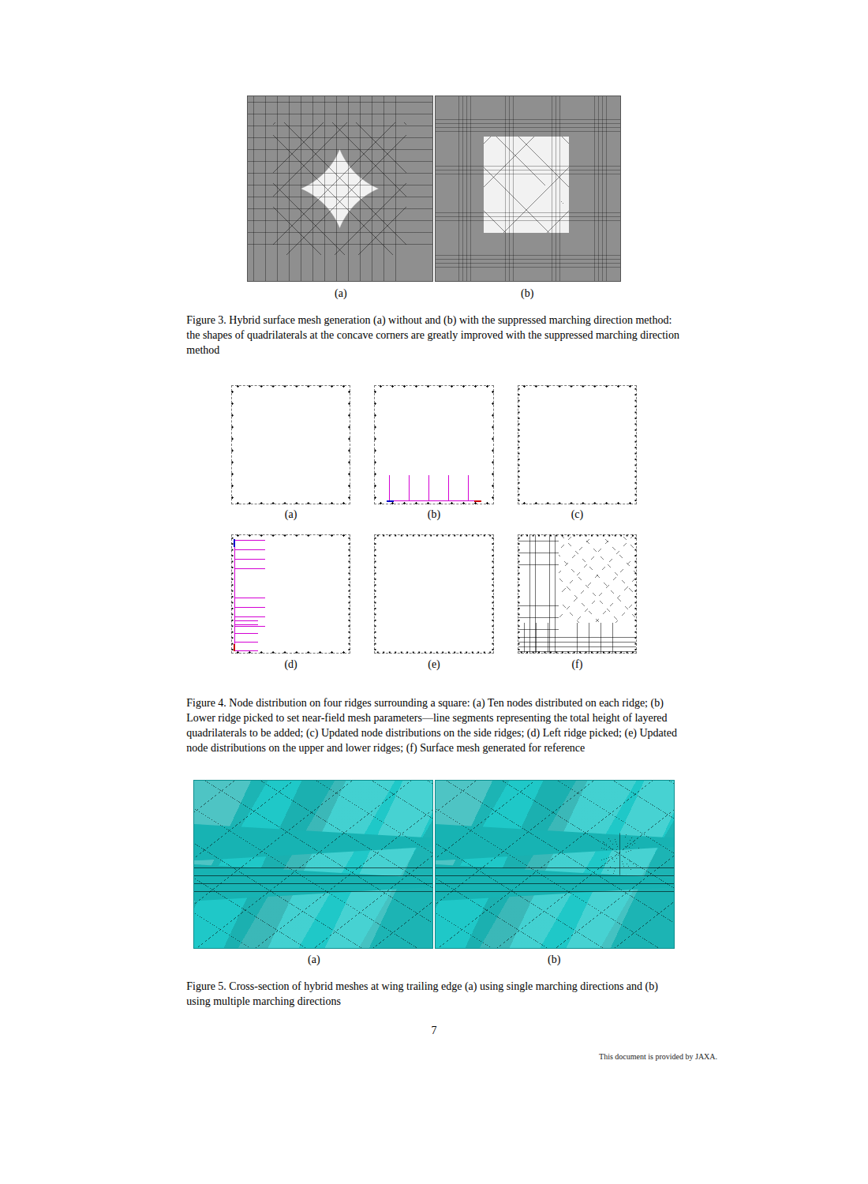(a)
(b)
Figure 3. Hybrid surface mesh generation (a) without and (b) with the suppressed marching direction method: the shapes of quadrilaterals at the concave corners are greatly improved with the suppressed marching direction method
(a)
(b)
(c)
(d)
(e)
(f)
Figure 4. Node distribution on four ridges surrounding a square: (a) Ten nodes distributed on each ridge; (b) Lower ridge picked to set near-field mesh parameters—line segments representing the total height of layered quadrilaterals to be added; (c) Updated node distributions on the side ridges; (d) Left ridge picked; (e) Updated node distributions on the upper and lower ridges; (f) Surface mesh generated for reference
(a)
(b)
Figure 5. Cross-section of hybrid meshes at wing trailing edge (a) using single marching directions and (b) using multiple marching directions
7
This document is provided by JAXA.